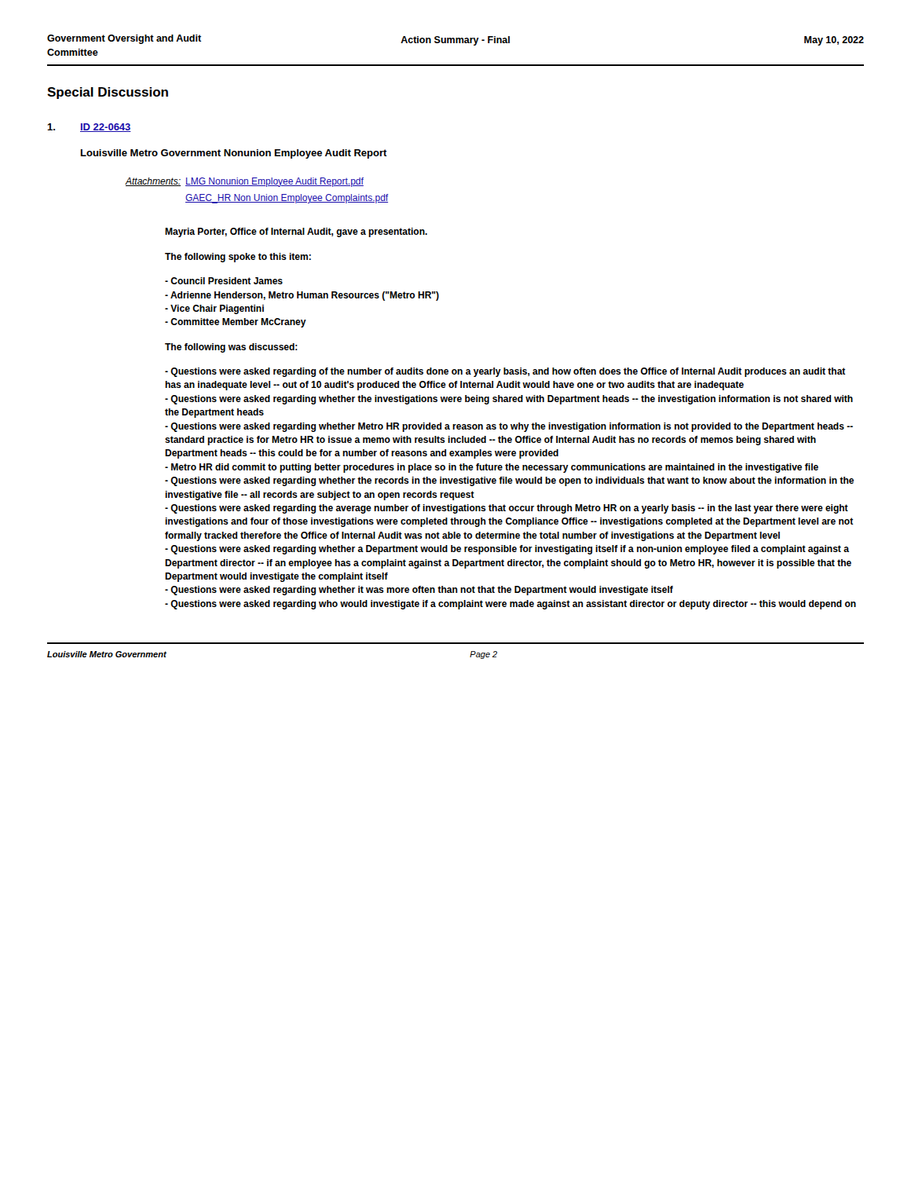Government Oversight and Audit
Committee
Action Summary - Final
May 10, 2022
Special Discussion
1.
ID 22-0643
Louisville Metro Government Nonunion Employee Audit Report
Attachments:
LMG Nonunion Employee Audit Report.pdf GAEC_HR Non Union Employee Complaints.pdf
Mayria Porter, Office of Internal Audit, gave a presentation.
The following spoke to this item:
- Council President James
- Adrienne Henderson, Metro Human Resources ("Metro HR")
- Vice Chair Piagentini
- Committee Member McCraney
The following was discussed:
- Questions were asked regarding of the number of audits done on a yearly basis, and how often does the Office of Internal Audit produces an audit that has an inadequate level -- out of 10 audit's produced the Office of Internal Audit would have one or two audits that are inadequate
- Questions were asked regarding whether the investigations were being shared with Department heads -- the investigation information is not shared with the Department heads
- Questions were asked regarding whether Metro HR provided a reason as to why the investigation information is not provided to the Department heads -- standard practice is for Metro HR to issue a memo with results included -- the Office of Internal Audit has no records of memos being shared with Department heads -- this could be for a number of reasons and examples were provided
- Metro HR did commit to putting better procedures in place so in the future the necessary communications are maintained in the investigative file
- Questions were asked regarding whether the records in the investigative file would be open to individuals that want to know about the information in the investigative file -- all records are subject to an open records request
- Questions were asked regarding the average number of investigations that occur through Metro HR on a yearly basis -- in the last year there were eight investigations and four of those investigations were completed through the Compliance Office -- investigations completed at the Department level are not formally tracked therefore the Office of Internal Audit was not able to determine the total number of investigations at the Department level
- Questions were asked regarding whether a Department would be responsible for investigating itself if a non-union employee filed a complaint against a Department director -- if an employee has a complaint against a Department director, the complaint should go to Metro HR, however it is possible that the Department would investigate the complaint itself
- Questions were asked regarding whether it was more often than not that the Department would investigate itself
- Questions were asked regarding who would investigate if a complaint were made against an assistant director or deputy director -- this would depend on
Louisville Metro Government
Page 2